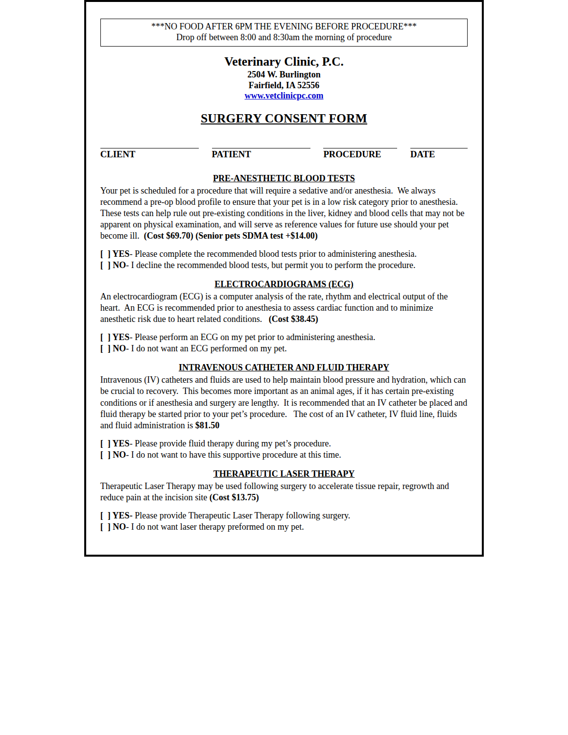***NO FOOD AFTER 6PM THE EVENING BEFORE PROCEDURE***
Drop off between 8:00 and 8:30am the morning of procedure
Veterinary Clinic, P.C.
2504 W. Burlington
Fairfield, IA 52556
www.vetclinicpc.com
SURGERY CONSENT FORM
| CLIENT | | PATIENT | | PROCEDURE | | DATE |
PRE-ANESTHETIC BLOOD TESTS
Your pet is scheduled for a procedure that will require a sedative and/or anesthesia. We always recommend a pre-op blood profile to ensure that your pet is in a low risk category prior to anesthesia. These tests can help rule out pre-existing conditions in the liver, kidney and blood cells that may not be apparent on physical examination, and will serve as reference values for future use should your pet become ill. (Cost $69.70) (Senior pets SDMA test +$14.00)
[ ] YES- Please complete the recommended blood tests prior to administering anesthesia.
[ ] NO- I decline the recommended blood tests, but permit you to perform the procedure.
ELECTROCARDIOGRAMS (ECG)
An electrocardiogram (ECG) is a computer analysis of the rate, rhythm and electrical output of the heart. An ECG is recommended prior to anesthesia to assess cardiac function and to minimize anesthetic risk due to heart related conditions. (Cost $38.45)
[ ] YES- Please perform an ECG on my pet prior to administering anesthesia.
[ ] NO- I do not want an ECG performed on my pet.
INTRAVENOUS CATHETER AND FLUID THERAPY
Intravenous (IV) catheters and fluids are used to help maintain blood pressure and hydration, which can be crucial to recovery. This becomes more important as an animal ages, if it has certain pre-existing conditions or if anesthesia and surgery are lengthy. It is recommended that an IV catheter be placed and fluid therapy be started prior to your pet’s procedure. The cost of an IV catheter, IV fluid line, fluids and fluid administration is $81.50
[ ] YES- Please provide fluid therapy during my pet’s procedure.
[ ] NO- I do not want to have this supportive procedure at this time.
THERAPEUTIC LASER THERAPY
Therapeutic Laser Therapy may be used following surgery to accelerate tissue repair, regrowth and reduce pain at the incision site (Cost $13.75)
[ ] YES- Please provide Therapeutic Laser Therapy following surgery.
[ ] NO- I do not want laser therapy preformed on my pet.